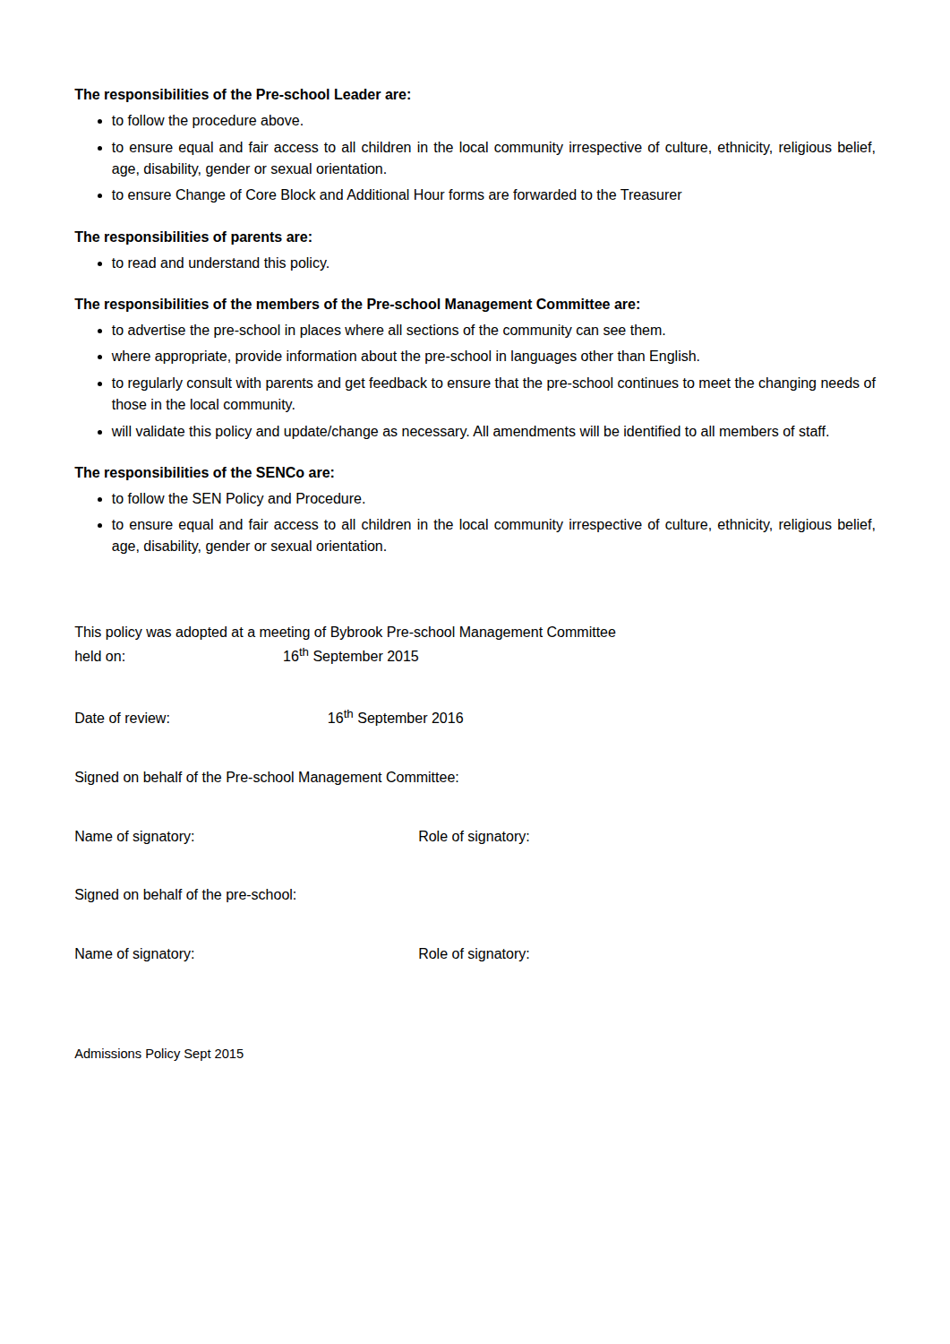The responsibilities of the Pre-school Leader are:
to follow the procedure above.
to ensure equal and fair access to all children in the local community irrespective of culture, ethnicity, religious belief, age, disability, gender or sexual orientation.
to ensure Change of Core Block and Additional Hour forms are forwarded to the Treasurer
The responsibilities of parents are:
to read and understand this policy.
The responsibilities of the members of the Pre-school Management Committee are:
to advertise the pre-school in places where all sections of the community can see them.
where appropriate, provide information about the pre-school in languages other than English.
to regularly consult with parents and get feedback to ensure that the pre-school continues to meet the changing needs of those in the local community.
will validate this policy and update/change as necessary. All amendments will be identified to all members of staff.
The responsibilities of the SENCo are:
to follow the SEN Policy and Procedure.
to ensure equal and fair access to all children in the local community irrespective of culture, ethnicity, religious belief, age, disability, gender or sexual orientation.
This policy was adopted at a meeting of Bybrook Pre-school Management Committee
held on: 16th September 2015
Date of review: 16th September 2016
Signed on behalf of the Pre-school Management Committee:
Name of signatory: Role of signatory:
Signed on behalf of the pre-school:
Name of signatory: Role of signatory:
Admissions Policy Sept 2015